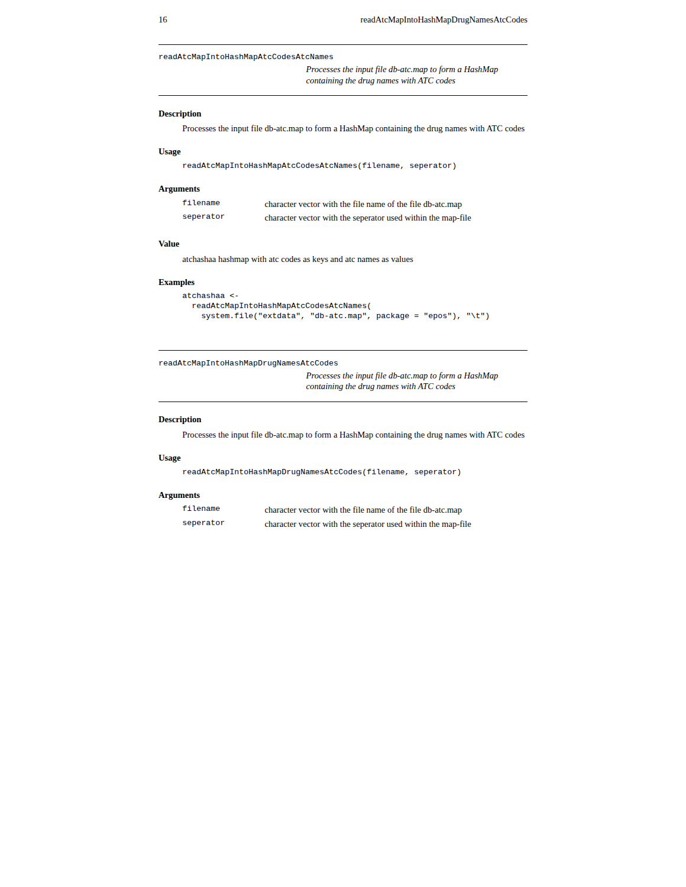16 readAtcMapIntoHashMapDrugNamesAtcCodes
readAtcMapIntoHashMapAtcCodesAtcNames
Processes the input file db-atc.map to form a HashMap containing the drug names with ATC codes
Description
Processes the input file db-atc.map to form a HashMap containing the drug names with ATC codes
Usage
readAtcMapIntoHashMapAtcCodesAtcNames(filename, seperator)
Arguments
| filename | character vector with the file name of the file db-atc.map |
| seperator | character vector with the seperator used within the map-file |
Value
atchashaa hashmap with atc codes as keys and atc names as values
Examples
atchashaa <-
  readAtcMapIntoHashMapAtcCodesAtcNames(
    system.file("extdata", "db-atc.map", package = "epos"), "\t")
readAtcMapIntoHashMapDrugNamesAtcCodes
Processes the input file db-atc.map to form a HashMap containing the drug names with ATC codes
Description
Processes the input file db-atc.map to form a HashMap containing the drug names with ATC codes
Usage
readAtcMapIntoHashMapDrugNamesAtcCodes(filename, seperator)
Arguments
| filename | character vector with the file name of the file db-atc.map |
| seperator | character vector with the seperator used within the map-file |